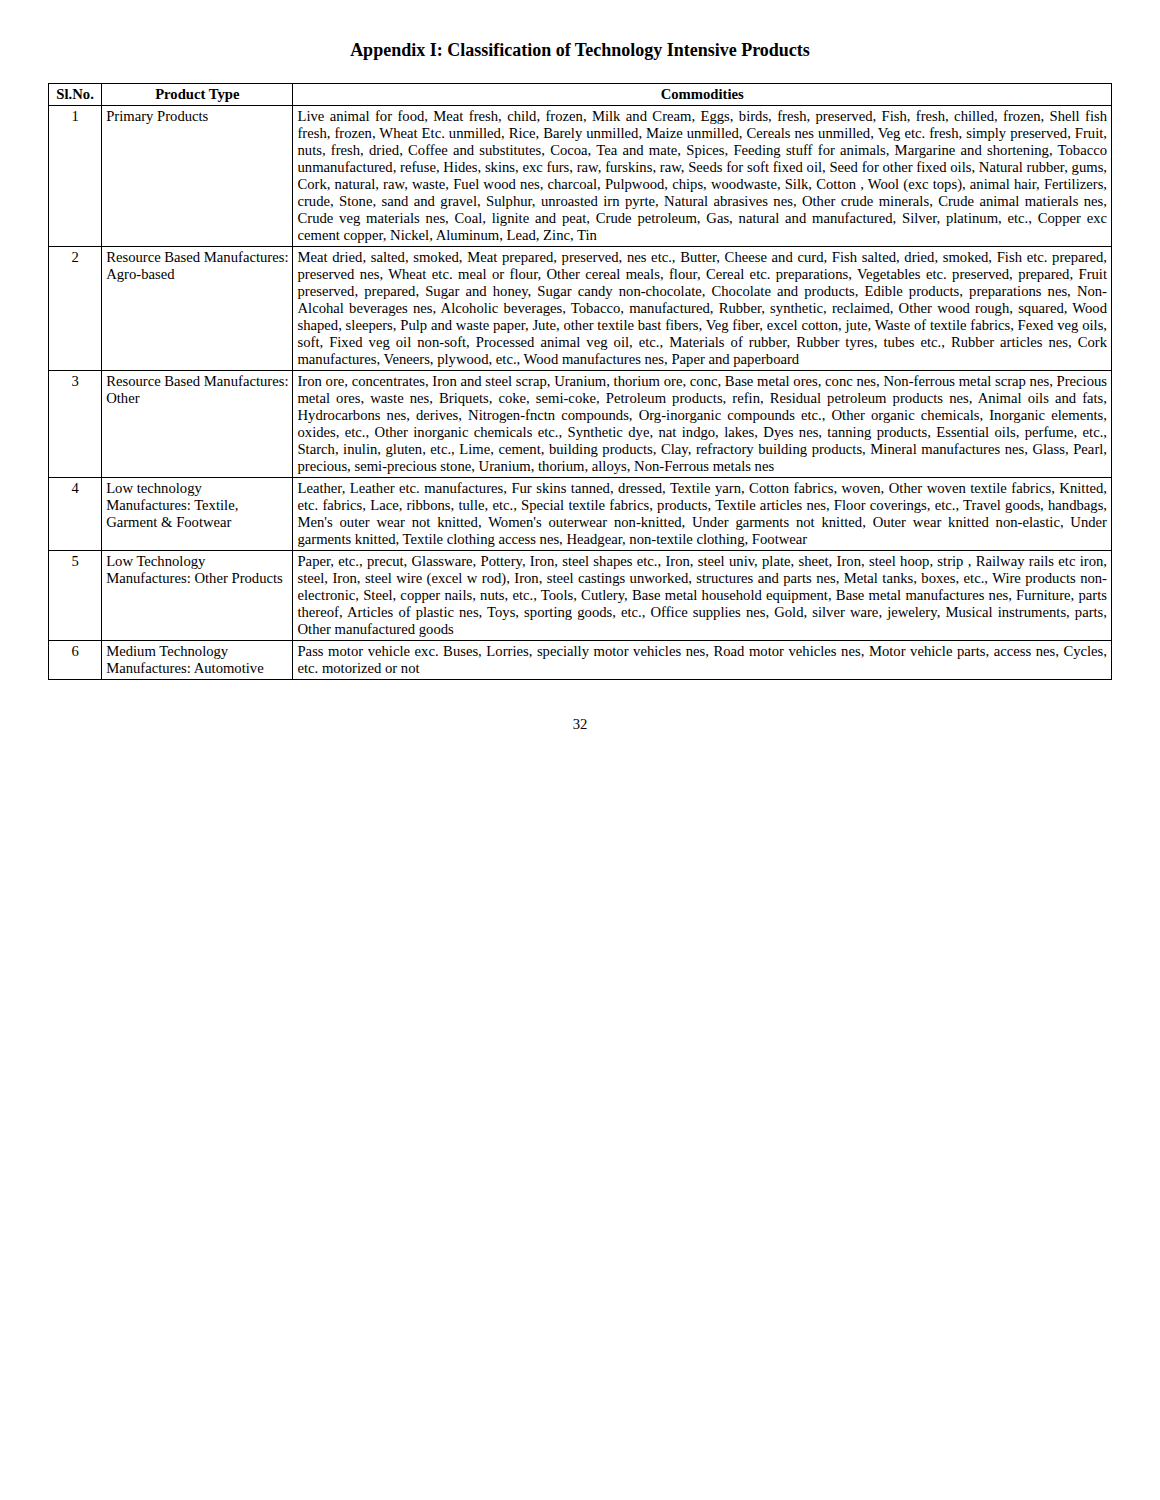Appendix I: Classification of Technology Intensive Products
| Sl.No. | Product Type | Commodities |
| --- | --- | --- |
| 1 | Primary Products | Live animal for food, Meat fresh, child, frozen, Milk and Cream, Eggs, birds, fresh, preserved, Fish, fresh, chilled, frozen, Shell fish fresh, frozen, Wheat Etc. unmilled, Rice, Barely unmilled, Maize unmilled, Cereals nes unmilled, Veg etc. fresh, simply preserved, Fruit, nuts, fresh, dried, Coffee and substitutes, Cocoa, Tea and mate, Spices, Feeding stuff for animals, Margarine and shortening, Tobacco unmanufactured, refuse, Hides, skins, exc furs, raw, furskins, raw, Seeds for soft fixed oil, Seed for other fixed oils, Natural rubber, gums, Cork, natural, raw, waste, Fuel wood nes, charcoal, Pulpwood, chips, woodwaste, Silk, Cotton , Wool (exc tops), animal hair, Fertilizers, crude, Stone, sand and gravel, Sulphur, unroasted irn pyrte, Natural abrasives nes, Other crude minerals, Crude animal matierals nes, Crude veg materials nes, Coal, lignite and peat, Crude petroleum, Gas, natural and manufactured, Silver, platinum, etc., Copper exc cement copper, Nickel, Aluminum, Lead, Zinc, Tin |
| 2 | Resource Based Manufactures: Agro-based | Meat dried, salted, smoked, Meat prepared, preserved, nes etc., Butter, Cheese and curd, Fish salted, dried, smoked, Fish etc. prepared, preserved nes, Wheat etc. meal or flour, Other cereal meals, flour, Cereal etc. preparations, Vegetables etc. preserved, prepared, Fruit preserved, prepared, Sugar and honey, Sugar candy non-chocolate, Chocolate and products, Edible products, preparations nes, Non-Alcohal beverages nes, Alcoholic beverages, Tobacco, manufactured, Rubber, synthetic, reclaimed, Other wood rough, squared, Wood shaped, sleepers, Pulp and waste paper, Jute, other textile bast fibers, Veg fiber, excel cotton, jute, Waste of textile fabrics, Fexed veg oils, soft, Fixed veg oil non-soft, Processed animal veg oil, etc., Materials of rubber, Rubber tyres, tubes etc., Rubber articles nes, Cork manufactures, Veneers, plywood, etc., Wood manufactures nes, Paper and paperboard |
| 3 | Resource Based Manufactures: Other | Iron ore, concentrates, Iron and steel scrap, Uranium, thorium ore, conc, Base metal ores, conc nes, Non-ferrous metal scrap nes, Precious metal ores, waste nes, Briquets, coke, semi-coke, Petroleum products, refin, Residual petroleum products nes, Animal oils and fats, Hydrocarbons nes, derives, Nitrogen-fnctn compounds, Org-inorganic compounds etc., Other organic chemicals, Inorganic elements, oxides, etc., Other inorganic chemicals etc., Synthetic dye, nat indgo, lakes, Dyes nes, tanning products, Essential oils, perfume, etc., Starch, inulin, gluten, etc., Lime, cement, building products, Clay, refractory building products, Mineral manufactures nes, Glass, Pearl, precious, semi-precious stone, Uranium, thorium, alloys, Non-Ferrous metals nes |
| 4 | Low technology Manufactures: Textile, Garment & Footwear | Leather, Leather etc. manufactures, Fur skins tanned, dressed, Textile yarn, Cotton fabrics, woven, Other woven textile fabrics, Knitted, etc. fabrics, Lace, ribbons, tulle, etc., Special textile fabrics, products, Textile articles nes, Floor coverings, etc., Travel goods, handbags, Men's outer wear not knitted, Women's outerwear non-knitted, Under garments not knitted, Outer wear knitted non-elastic, Under garments knitted, Textile clothing access nes, Headgear, non-textile clothing, Footwear |
| 5 | Low Technology Manufactures: Other Products | Paper, etc., precut, Glassware, Pottery, Iron, steel shapes etc., Iron, steel univ, plate, sheet, Iron, steel hoop, strip , Railway rails etc iron, steel, Iron, steel wire (excel w rod), Iron, steel castings unworked, structures and parts nes, Metal tanks, boxes, etc., Wire products non-electronic, Steel, copper nails, nuts, etc., Tools, Cutlery, Base metal household equipment, Base metal manufactures nes, Furniture, parts thereof, Articles of plastic nes, Toys, sporting goods, etc., Office supplies nes, Gold, silver ware, jewelery, Musical instruments, parts, Other manufactured goods |
| 6 | Medium Technology Manufactures: Automotive | Pass motor vehicle exc. Buses, Lorries, specially motor vehicles nes, Road motor vehicles nes, Motor vehicle parts, access nes, Cycles, etc. motorized or not |
32